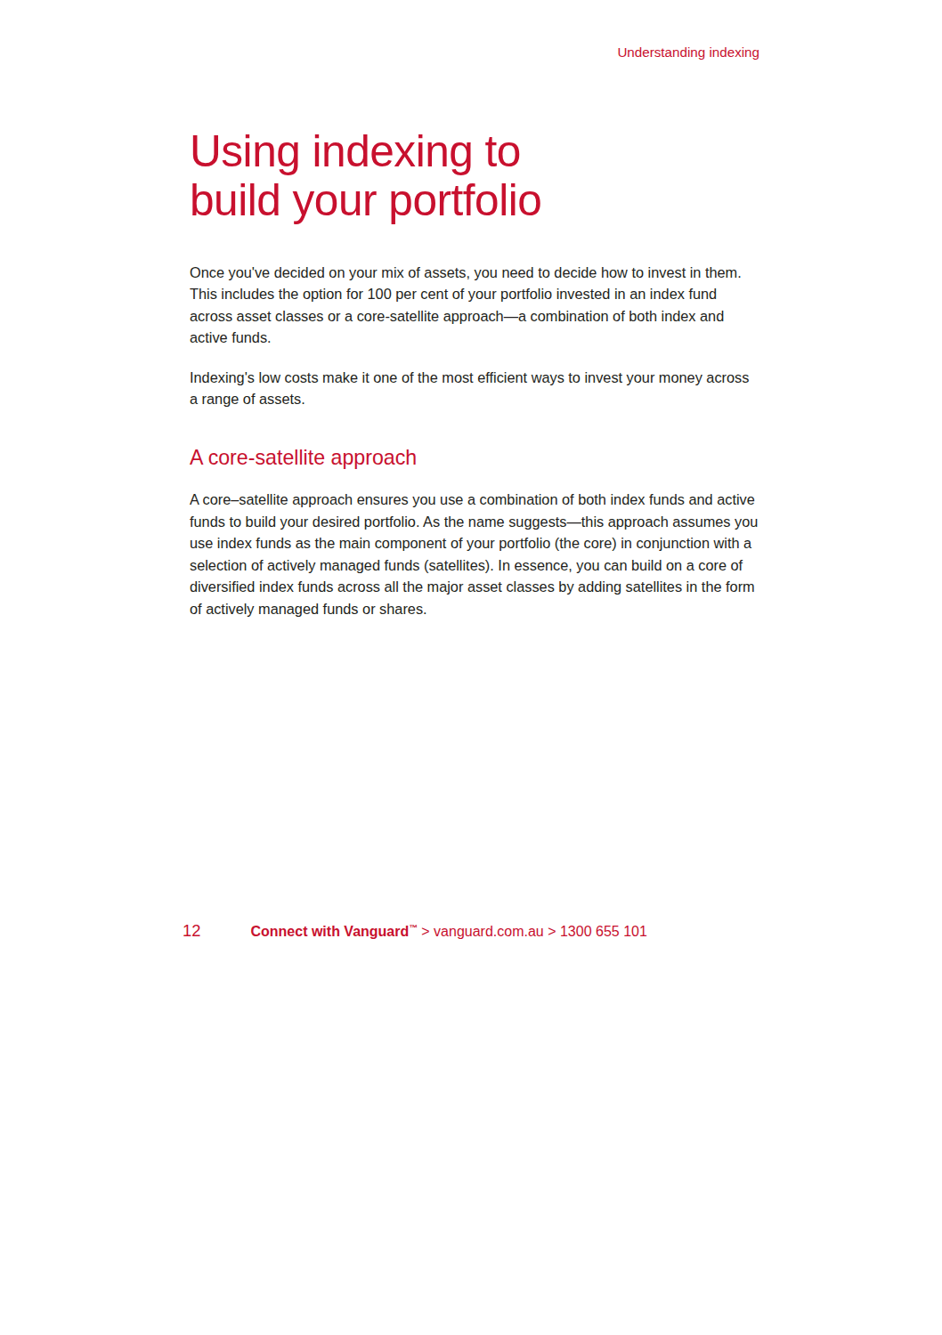Understanding indexing
Using indexing to
build your portfolio
Once you've decided on your mix of assets, you need to decide how to invest in them. This includes the option for 100 per cent of your portfolio invested in an index fund across asset classes or a core-satellite approach—a combination of both index and active funds.
Indexing's low costs make it one of the most efficient ways to invest your money across a range of assets.
A core-satellite approach
A core–satellite approach ensures you use a combination of both index funds and active funds to build your desired portfolio. As the name suggests—this approach assumes you use index funds as the main component of your portfolio (the core) in conjunction with a selection of actively managed funds (satellites). In essence, you can build on a core of diversified index funds across all the major asset classes by adding satellites in the form of actively managed funds or shares.
12 Connect with Vanguard™ > vanguard.com.au > 1300 655 101